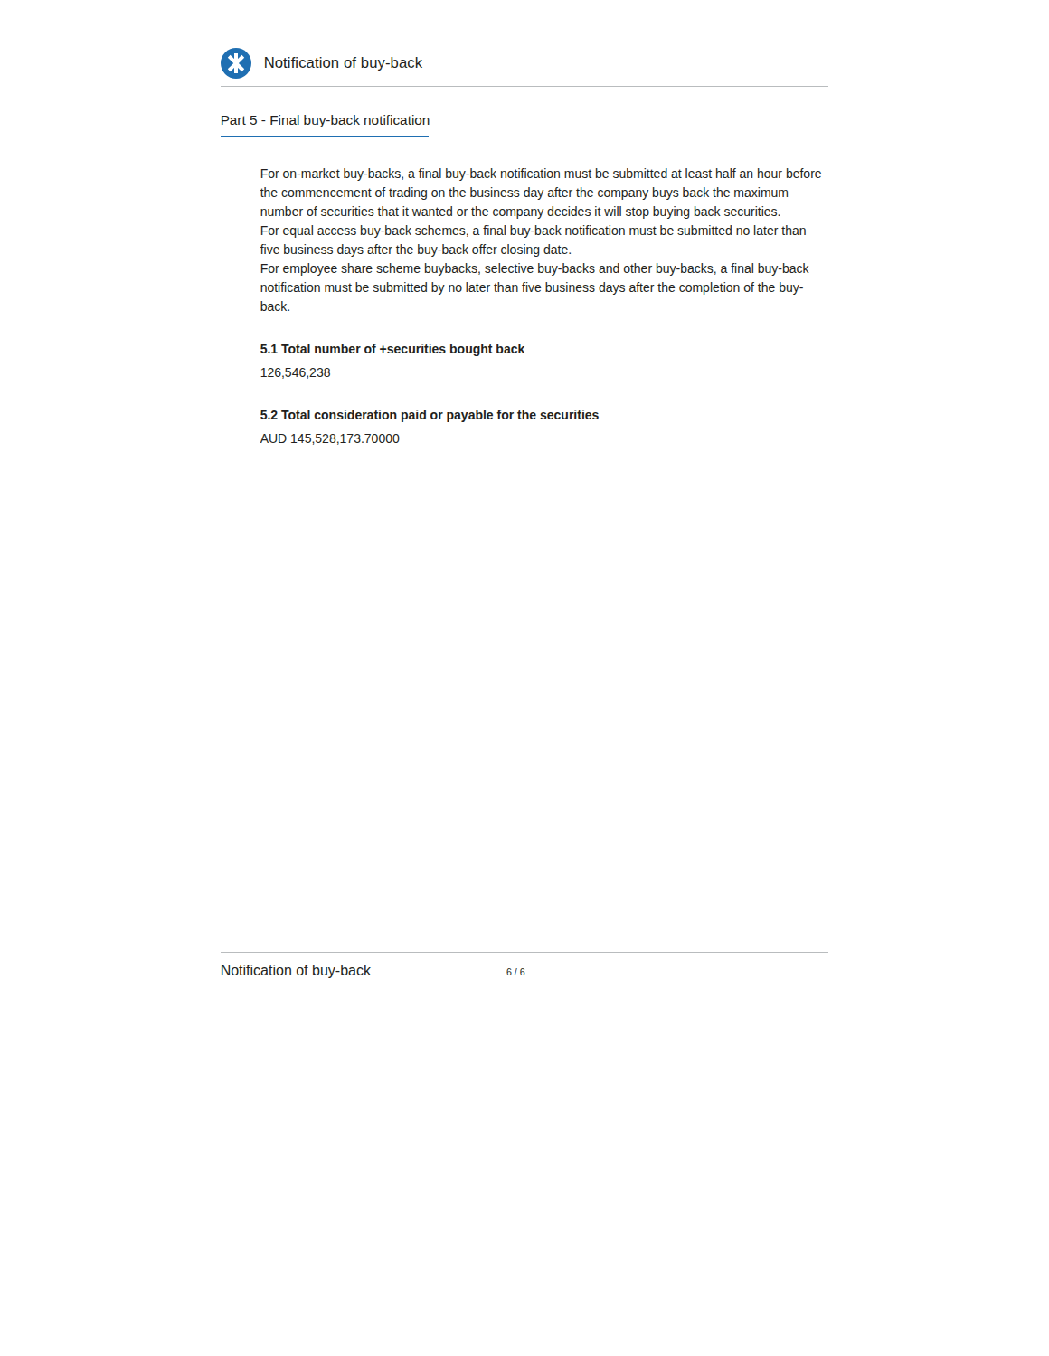Notification of buy-back
Part 5 - Final buy-back notification
For on-market buy-backs, a final buy-back notification must be submitted at least half an hour before the commencement of trading on the business day after the company buys back the maximum number of securities that it wanted or the company decides it will stop buying back securities.
For equal access buy-back schemes, a final buy-back notification must be submitted no later than five business days after the buy-back offer closing date.
For employee share scheme buybacks, selective buy-backs and other buy-backs, a final buy-back notification must be submitted by no later than five business days after the completion of the buy-back.
5.1 Total number of +securities bought back
126,546,238
5.2 Total consideration paid or payable for the securities
AUD 145,528,173.70000
Notification of buy-back 6 / 6